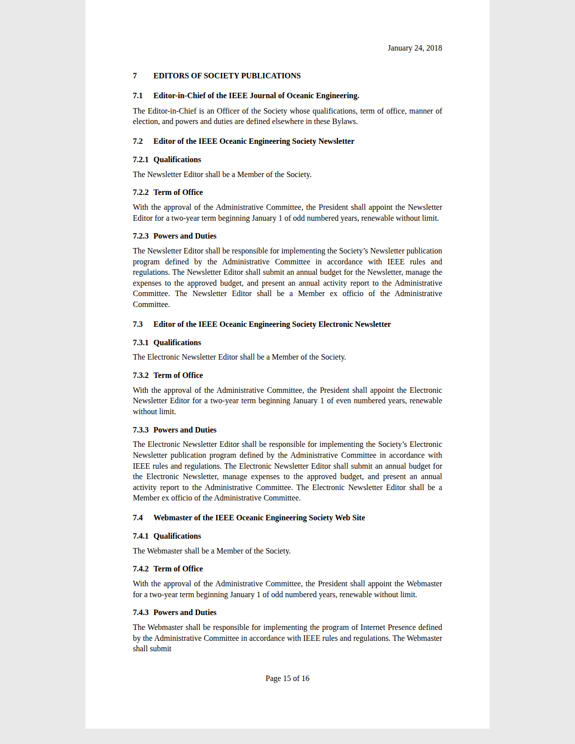January 24, 2018
7 EDITORS OF SOCIETY PUBLICATIONS
7.1 Editor-in-Chief of the IEEE Journal of Oceanic Engineering.
The Editor-in-Chief is an Officer of the Society whose qualifications, term of office, manner of election, and powers and duties are defined elsewhere in these Bylaws.
7.2 Editor of the IEEE Oceanic Engineering Society Newsletter
7.2.1 Qualifications
The Newsletter Editor shall be a Member of the Society.
7.2.2 Term of Office
With the approval of the Administrative Committee, the President shall appoint the Newsletter Editor for a two-year term beginning January 1 of odd numbered years, renewable without limit.
7.2.3 Powers and Duties
The Newsletter Editor shall be responsible for implementing the Society’s Newsletter publication program defined by the Administrative Committee in accordance with IEEE rules and regulations. The Newsletter Editor shall submit an annual budget for the Newsletter, manage the expenses to the approved budget, and present an annual activity report to the Administrative Committee. The Newsletter Editor shall be a Member ex officio of the Administrative Committee.
7.3 Editor of the IEEE Oceanic Engineering Society Electronic Newsletter
7.3.1 Qualifications
The Electronic Newsletter Editor shall be a Member of the Society.
7.3.2 Term of Office
With the approval of the Administrative Committee, the President shall appoint the Electronic Newsletter Editor for a two-year term beginning January 1 of even numbered years, renewable without limit.
7.3.3 Powers and Duties
The Electronic Newsletter Editor shall be responsible for implementing the Society’s Electronic Newsletter publication program defined by the Administrative Committee in accordance with IEEE rules and regulations. The Electronic Newsletter Editor shall submit an annual budget for the Electronic Newsletter, manage expenses to the approved budget, and present an annual activity report to the Administrative Committee. The Electronic Newsletter Editor shall be a Member ex officio of the Administrative Committee.
7.4 Webmaster of the IEEE Oceanic Engineering Society Web Site
7.4.1 Qualifications
The Webmaster shall be a Member of the Society.
7.4.2 Term of Office
With the approval of the Administrative Committee, the President shall appoint the Webmaster for a two-year term beginning January 1 of odd numbered years, renewable without limit.
7.4.3 Powers and Duties
The Webmaster shall be responsible for implementing the program of Internet Presence defined by the Administrative Committee in accordance with IEEE rules and regulations. The Webmaster shall submit
Page 15 of 16